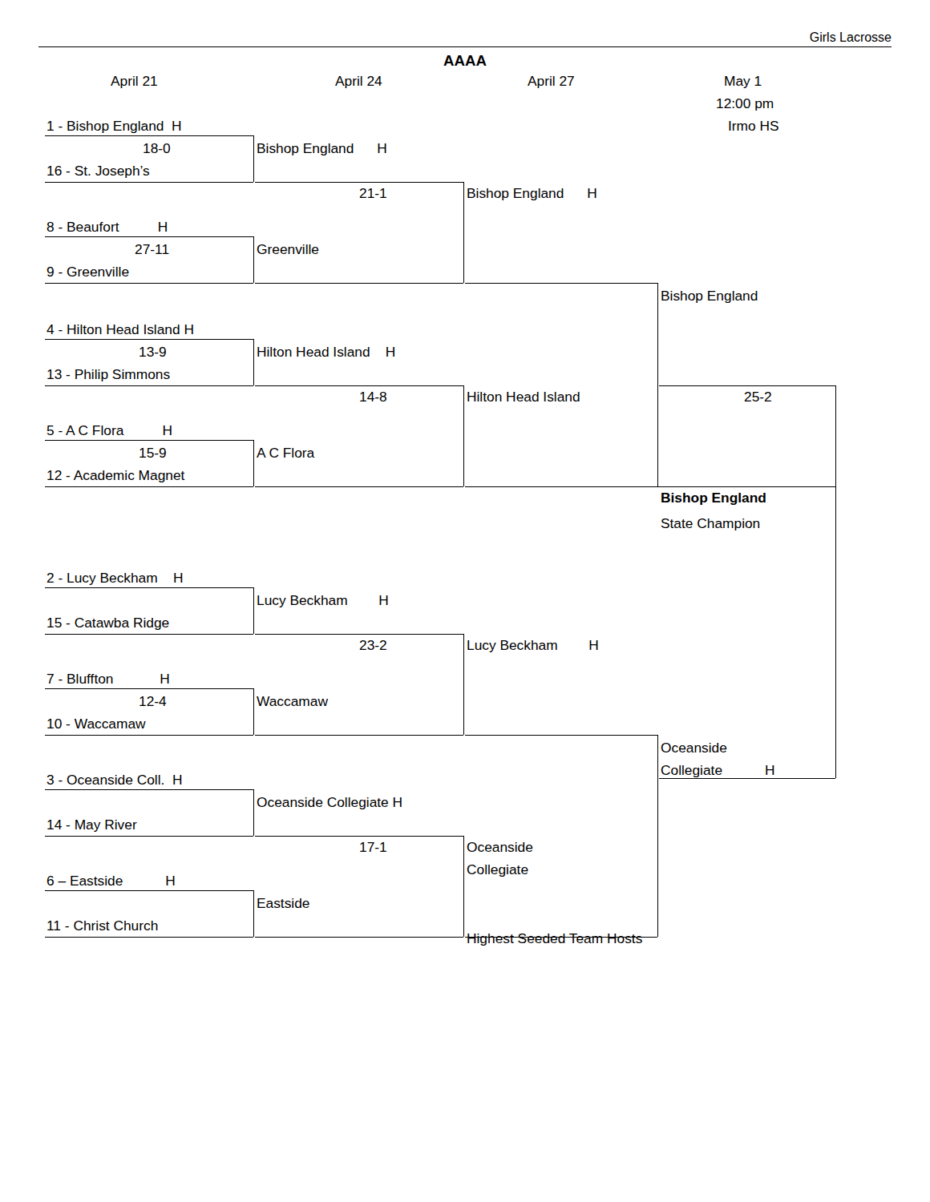Girls Lacrosse
AAAA
April 21 April 24 April 27 May 1 12:00 pm Irmo HS 1 - Bishop England H 18-0 16 - St. Joseph’s
8 - Beaufort H 27-11 9 - Greenville
Bishop England H 21-1 Greenville
4 - Hilton Head Island H 13-9 13 - Philip Simmons
5 - A C Flora H 15-9 12 - Academic Magnet
Hilton Head Island H 14-8 A C Flora
Bishop England H Hilton Head Island
Bishop England 25-2
Bishop England State Champion
2 - Lucy Beckham H 15 - Catawba Ridge
7 - Bluffton H 12-4 10 - Waccamaw
Lucy Beckham H 23-2 Waccamaw
3 - Oceanside Coll. H 14 - May River
6 – Eastside H 11 - Christ Church
Oceanside Collegiate H 17-1 Eastside
Lucy Beckham H Oceanside Collegiate
Oceanside Collegiate H
Highest Seeded Team Hosts